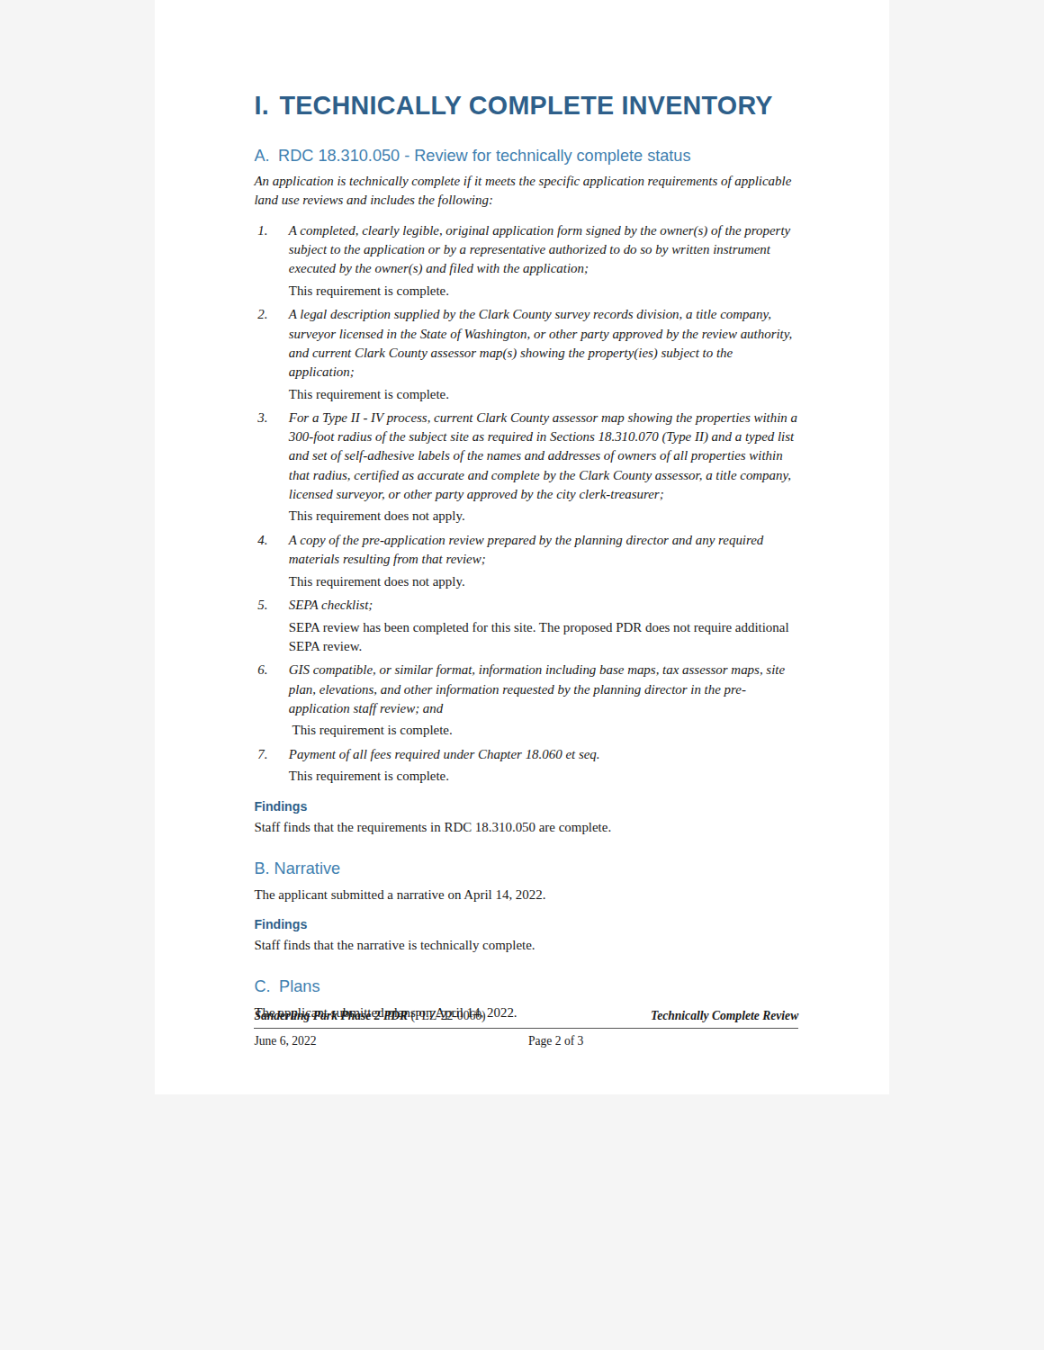I. TECHNICALLY COMPLETE INVENTORY
A. RDC 18.310.050 - Review for technically complete status
An application is technically complete if it meets the specific application requirements of applicable land use reviews and includes the following:
A completed, clearly legible, original application form signed by the owner(s) of the property subject to the application or by a representative authorized to do so by written instrument executed by the owner(s) and filed with the application; This requirement is complete.
A legal description supplied by the Clark County survey records division, a title company, surveyor licensed in the State of Washington, or other party approved by the review authority, and current Clark County assessor map(s) showing the property(ies) subject to the application; This requirement is complete.
For a Type II - IV process, current Clark County assessor map showing the properties within a 300-foot radius of the subject site as required in Sections 18.310.070 (Type II) and a typed list and set of self-adhesive labels of the names and addresses of owners of all properties within that radius, certified as accurate and complete by the Clark County assessor, a title company, licensed surveyor, or other party approved by the city clerk-treasurer; This requirement does not apply.
A copy of the pre-application review prepared by the planning director and any required materials resulting from that review; This requirement does not apply.
SEPA checklist; SEPA review has been completed for this site. The proposed PDR does not require additional SEPA review.
GIS compatible, or similar format, information including base maps, tax assessor maps, site plan, elevations, and other information requested by the planning director in the pre-application staff review; and This requirement is complete.
Payment of all fees required under Chapter 18.060 et seq. This requirement is complete.
Findings
Staff finds that the requirements in RDC 18.310.050 are complete.
B. Narrative
The applicant submitted a narrative on April 14, 2022.
Findings
Staff finds that the narrative is technically complete.
C. Plans
The applicant submitted plans on April 14, 2022.
Sanderling Park Phase 2 PDR (PLZ-22-0060) Technically Complete Review
June 6, 2022 Page 2 of 3